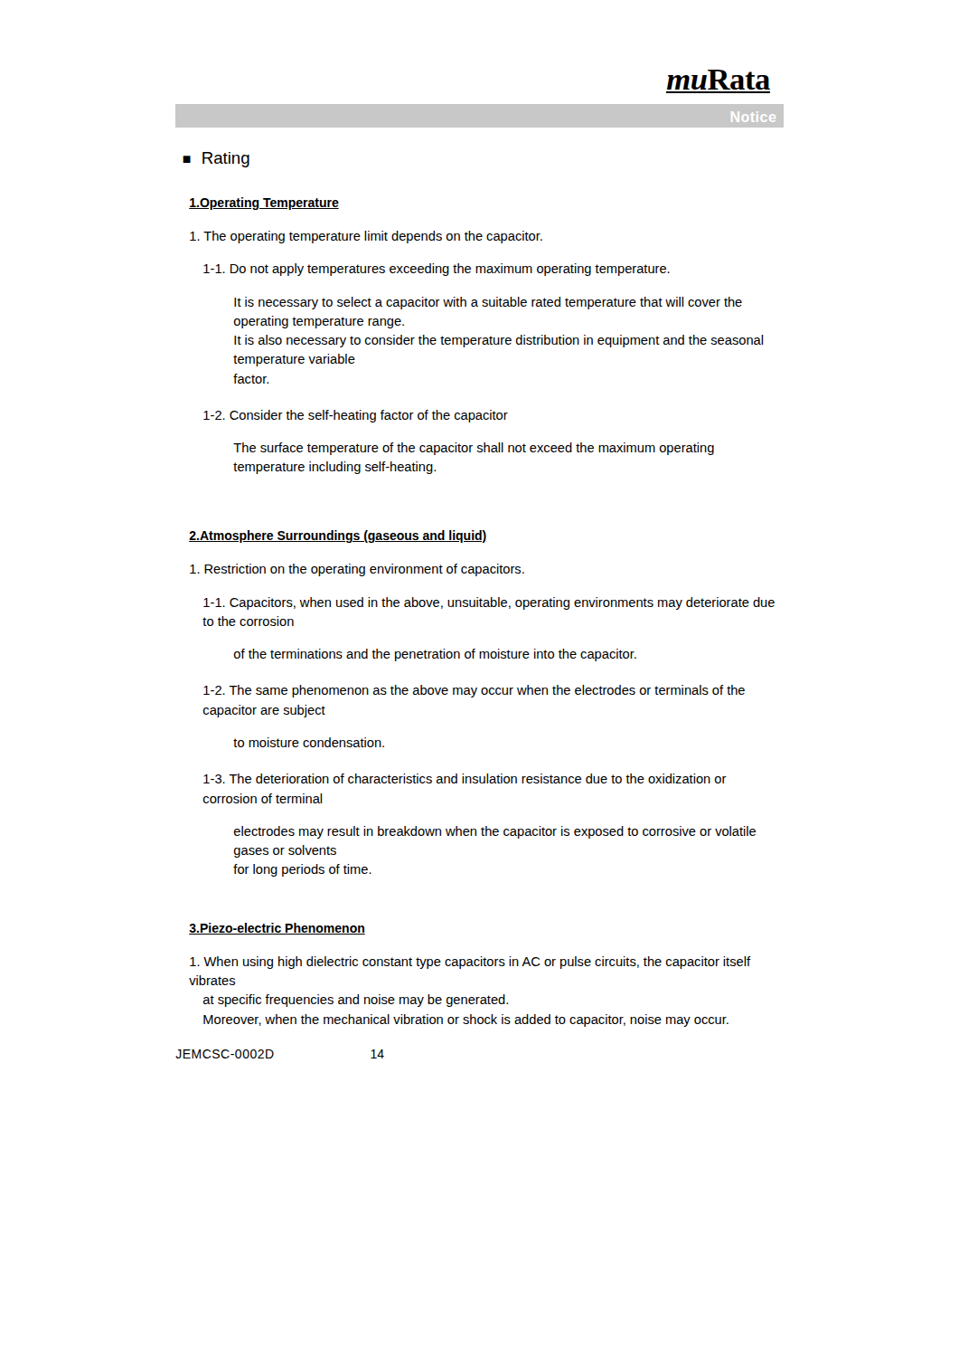mu Rata
Notice
■Rating
1.Operating Temperature
1. The operating temperature limit depends on the capacitor.
1-1. Do not apply temperatures exceeding the maximum operating temperature.
It is necessary to select a capacitor with a suitable rated temperature that will cover the operating temperature range.
It is also necessary to consider the temperature distribution in equipment and the seasonal temperature variable
factor.
1-2. Consider the self-heating factor of the capacitor
The surface temperature of the capacitor shall not exceed the maximum operating temperature including self-heating.
2.Atmosphere Surroundings (gaseous and liquid)
1. Restriction on the operating environment of capacitors.
1-1. Capacitors, when used in the above, unsuitable, operating environments may deteriorate due to the corrosion
of the terminations and the penetration of moisture into the capacitor.
1-2. The same phenomenon as the above may occur when the electrodes or terminals of the capacitor are subject
to moisture condensation.
1-3. The deterioration of characteristics and insulation resistance due to the oxidization or corrosion of terminal
electrodes may result in breakdown when the capacitor is exposed to corrosive or volatile gases or solvents
for long periods of time.
3.Piezo-electric Phenomenon
1. When using high dielectric constant type capacitors in AC or pulse circuits, the capacitor itself vibrates
at specific frequencies and noise may be generated.
Moreover, when the mechanical vibration or shock is added to capacitor, noise may occur.
JEMCSC-0002D 14